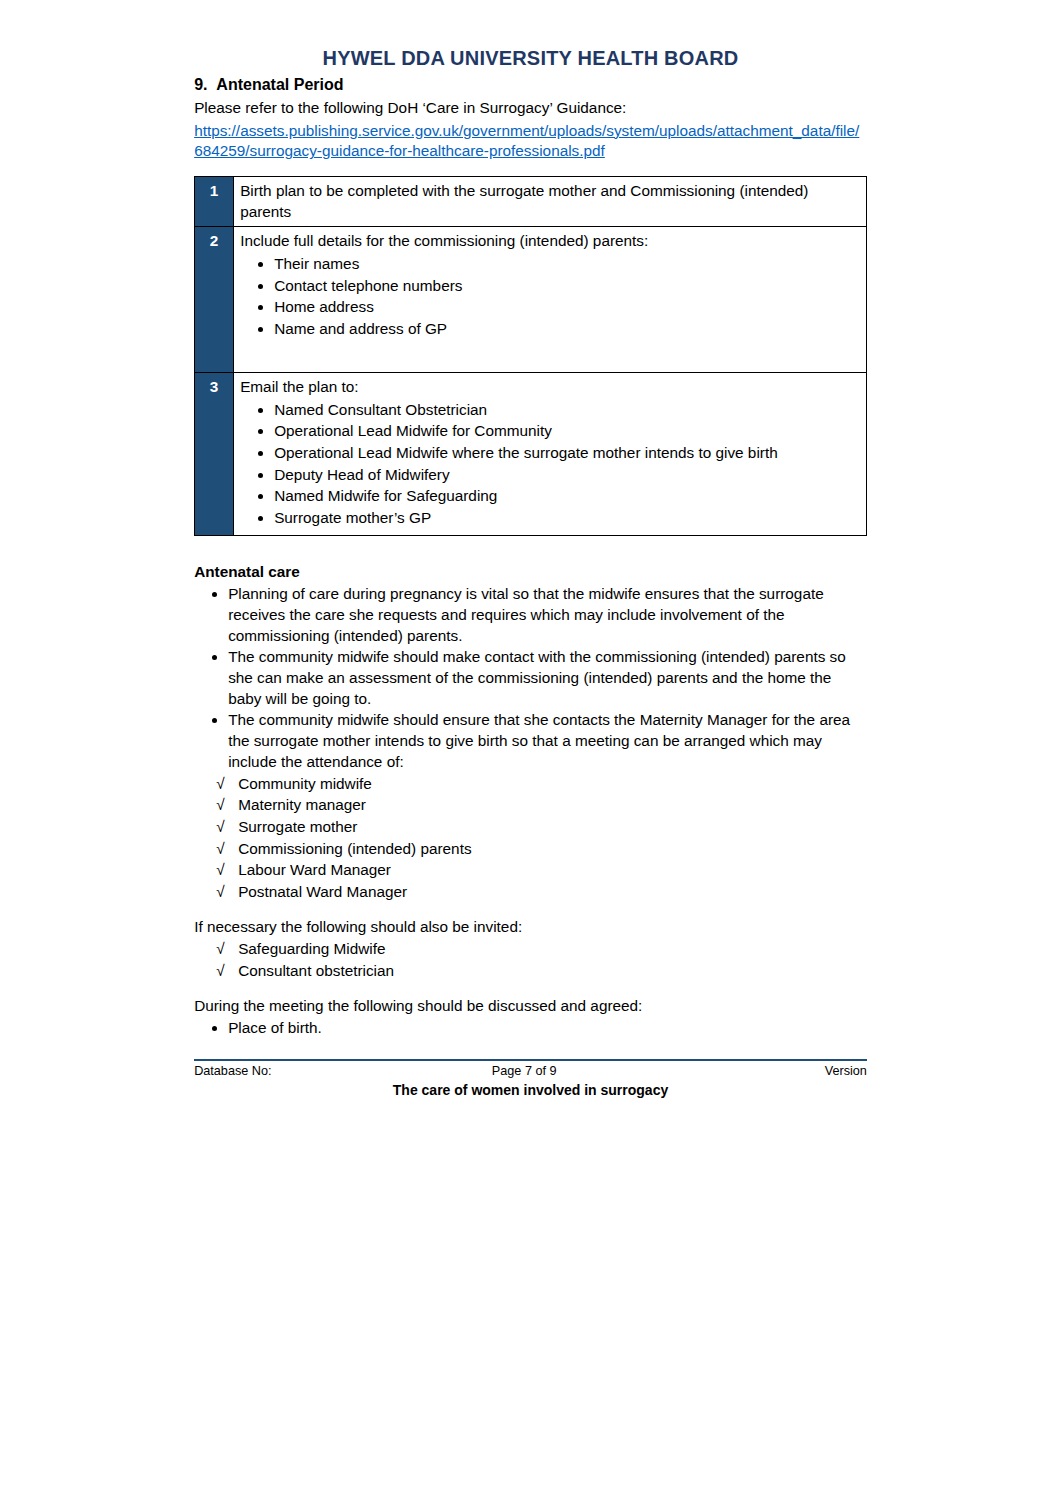HYWEL DDA UNIVERSITY HEALTH BOARD
9. Antenatal Period
Please refer to the following DoH ‘Care in Surrogacy’ Guidance:
https://assets.publishing.service.gov.uk/government/uploads/system/uploads/attachment_data/file/684259/surrogacy-guidance-for-healthcare-professionals.pdf
| 1 | Birth plan to be completed with the surrogate mother and Commissioning (intended) parents |
| 2 | Include full details for the commissioning (intended) parents: Their names Contact telephone numbers Home address Name and address of GP |
| 3 | Email the plan to: Named Consultant Obstetrician Operational Lead Midwife for Community Operational Lead Midwife where the surrogate mother intends to give birth Deputy Head of Midwifery Named Midwife for Safeguarding Surrogate mother’s GP |
Antenatal care
Planning of care during pregnancy is vital so that the midwife ensures that the surrogate receives the care she requests and requires which may include involvement of the commissioning (intended) parents.
The community midwife should make contact with the commissioning (intended) parents so she can make an assessment of the commissioning (intended) parents and the home the baby will be going to.
The community midwife should ensure that she contacts the Maternity Manager for the area the surrogate mother intends to give birth so that a meeting can be arranged which may include the attendance of:
Community midwife
Maternity manager
Surrogate mother
Commissioning (intended) parents
Labour Ward Manager
Postnatal Ward Manager
If necessary the following should also be invited:
Safeguarding Midwife
Consultant obstetrician
During the meeting the following should be discussed and agreed:
Place of birth.
Database No:
Page 7 of 9
Version
The care of women involved in surrogacy